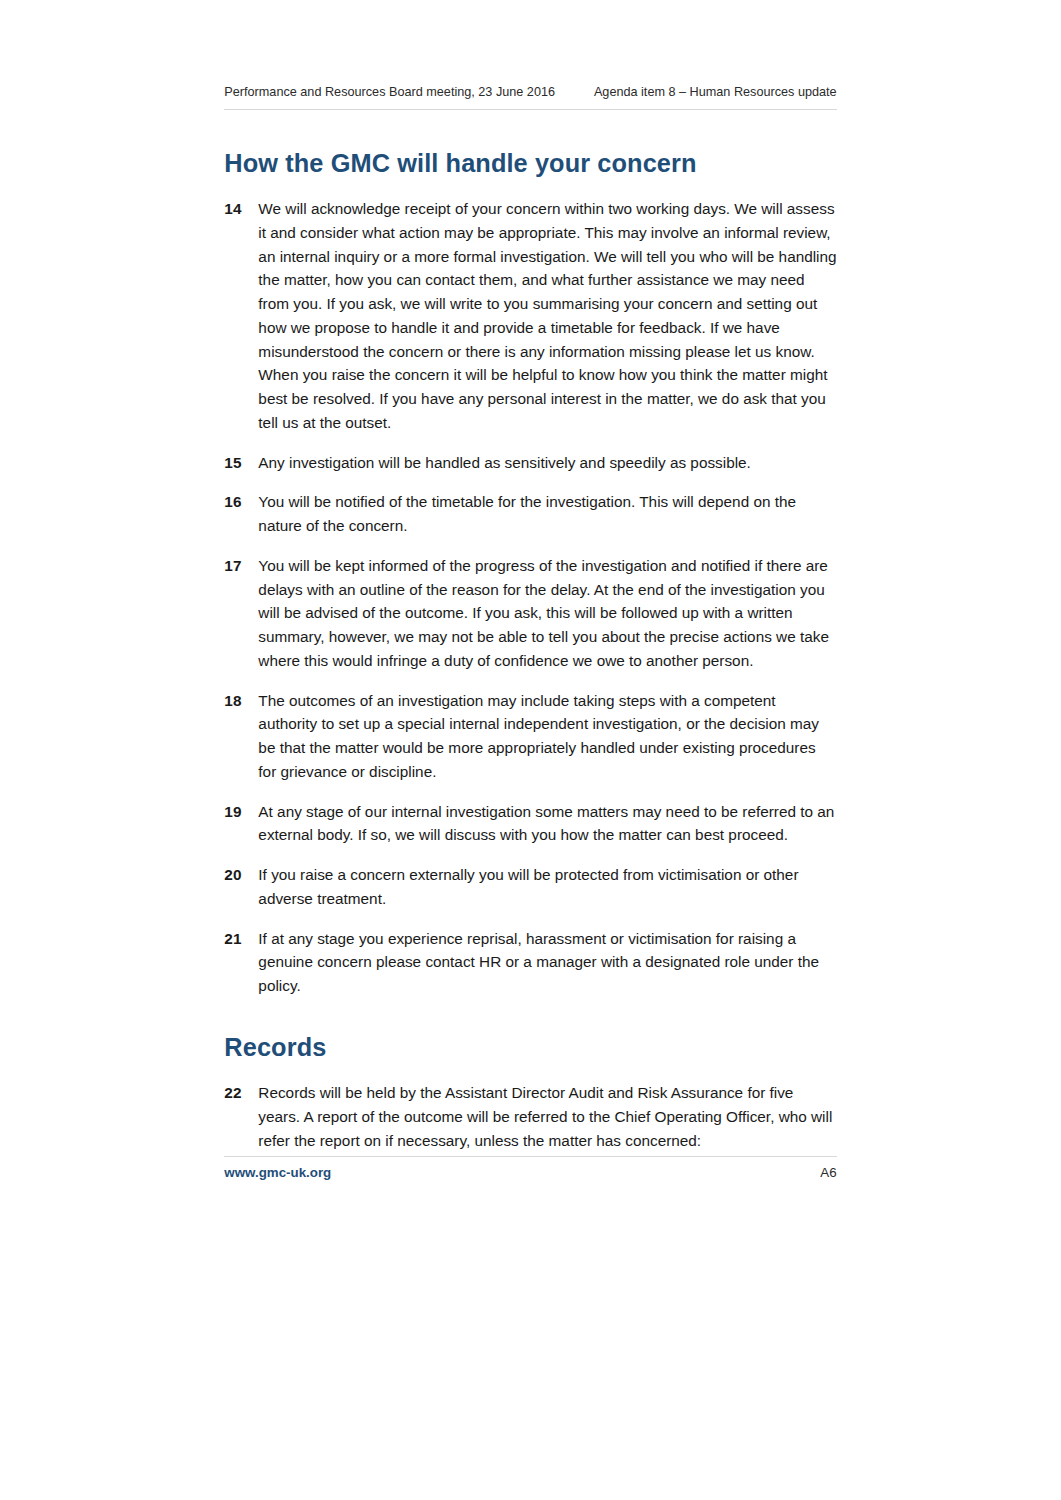Performance and Resources Board meeting, 23 June 2016
Agenda item 8 – Human Resources update
How the GMC will handle your concern
14 We will acknowledge receipt of your concern within two working days. We will assess it and consider what action may be appropriate. This may involve an informal review, an internal inquiry or a more formal investigation. We will tell you who will be handling the matter, how you can contact them, and what further assistance we may need from you. If you ask, we will write to you summarising your concern and setting out how we propose to handle it and provide a timetable for feedback. If we have misunderstood the concern or there is any information missing please let us know. When you raise the concern it will be helpful to know how you think the matter might best be resolved. If you have any personal interest in the matter, we do ask that you tell us at the outset.
15 Any investigation will be handled as sensitively and speedily as possible.
16 You will be notified of the timetable for the investigation. This will depend on the nature of the concern.
17 You will be kept informed of the progress of the investigation and notified if there are delays with an outline of the reason for the delay. At the end of the investigation you will be advised of the outcome. If you ask, this will be followed up with a written summary, however, we may not be able to tell you about the precise actions we take where this would infringe a duty of confidence we owe to another person.
18 The outcomes of an investigation may include taking steps with a competent authority to set up a special internal independent investigation, or the decision may be that the matter would be more appropriately handled under existing procedures for grievance or discipline.
19 At any stage of our internal investigation some matters may need to be referred to an external body. If so, we will discuss with you how the matter can best proceed.
20 If you raise a concern externally you will be protected from victimisation or other adverse treatment.
21 If at any stage you experience reprisal, harassment or victimisation for raising a genuine concern please contact HR or a manager with a designated role under the policy.
Records
22 Records will be held by the Assistant Director Audit and Risk Assurance for five years. A report of the outcome will be referred to the Chief Operating Officer, who will refer the report on if necessary, unless the matter has concerned:
www.gmc-uk.org
A6